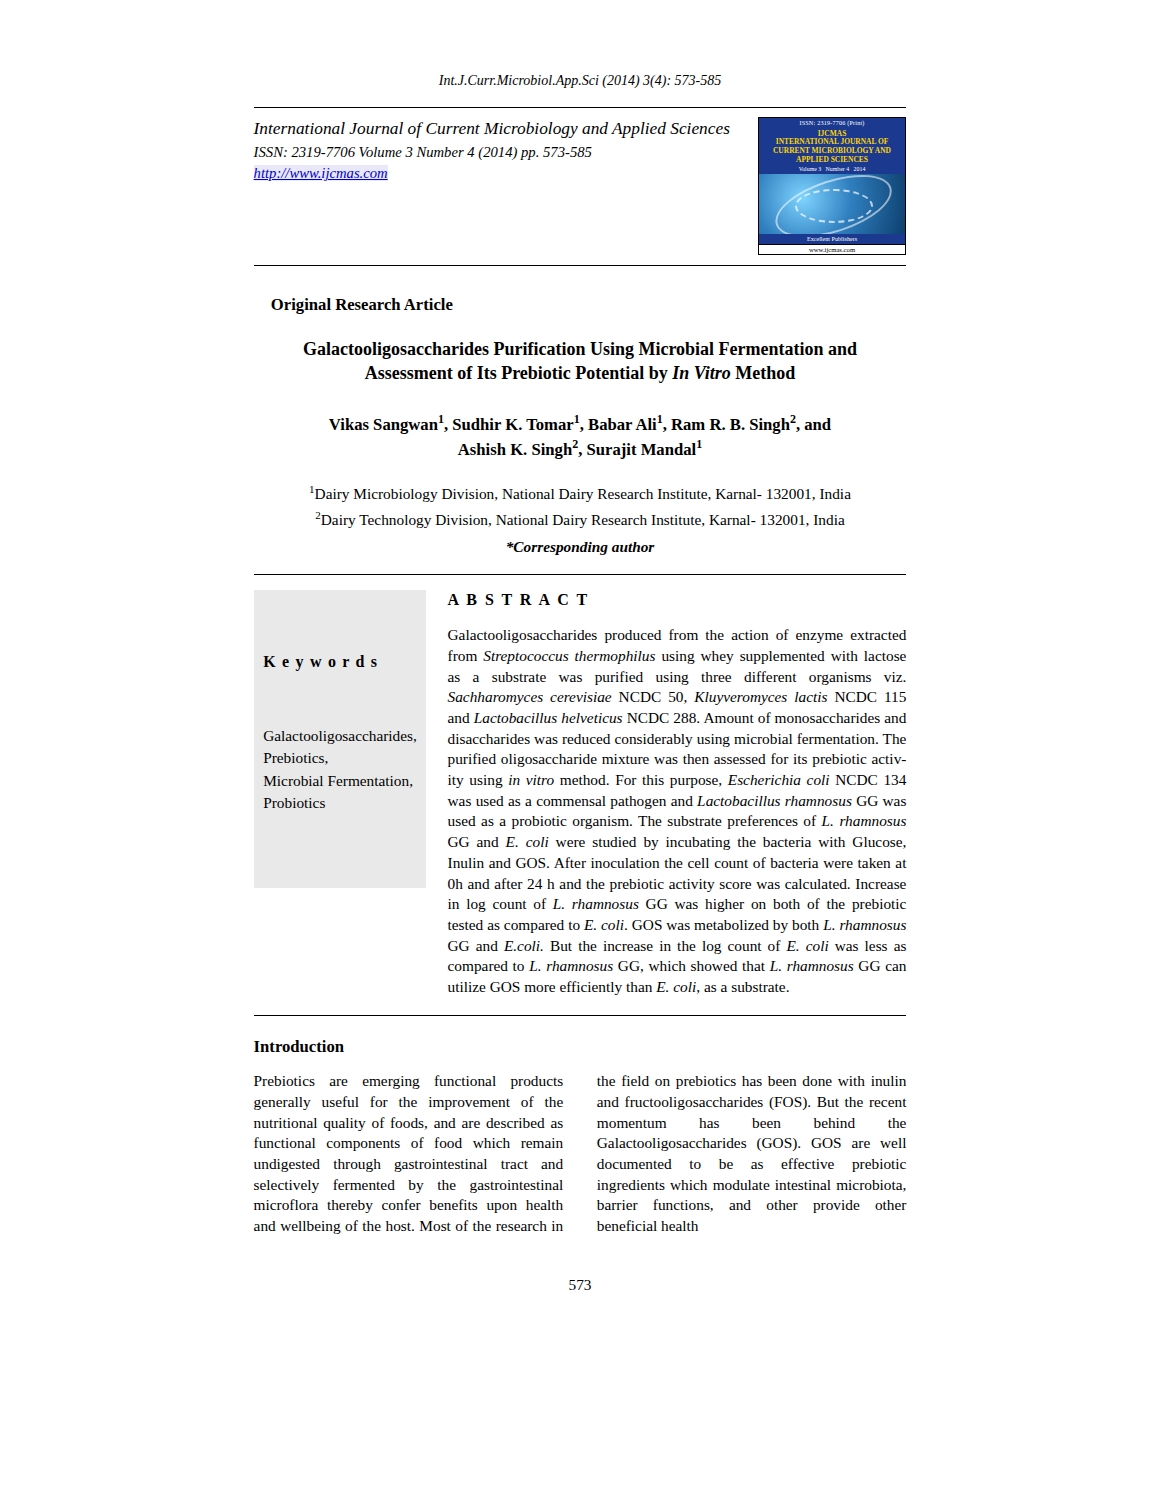Int.J.Curr.Microbiol.App.Sci (2014) 3(4): 573-585
International Journal of Current Microbiology and Applied Sciences
ISSN: 2319-7706 Volume 3 Number 4 (2014) pp. 573-585
http://www.ijcmas.com
ISSN: 2319-7706 (Print)
IJCMAS
INTERNATIONAL JOURNAL OF CURRENT MICROBIOLOGY AND APPLIED SCIENCES
Volume 3 Number 4 2014
Excellent Publishers
www.ijcmas.com
Original Research Article
Galactooligosaccharides Purification Using Microbial Fermentation and Assessment of Its Prebiotic Potential by In Vitro Method
Vikas Sangwan1, Sudhir K. Tomar1, Babar Ali1, Ram R. B. Singh2, and
Ashish K. Singh2, Surajit Mandal1
1Dairy Microbiology Division, National Dairy Research Institute, Karnal- 132001, India
2Dairy Technology Division, National Dairy Research Institute, Karnal- 132001, India
*Corresponding author
K e y w o r d s
Galactooligosaccharides,
Prebiotics,
Microbial Fermentation,
Probiotics
A B S T R A C T
Galactooligosaccharides produced from the action of enzyme extracted from Streptococcus thermophilus using whey supplemented with lactose as a substrate was purified using three different organisms viz. Sachharomyces cerevisiae NCDC 50, Kluyveromyces lactis NCDC 115 and Lactobacillus helveticus NCDC 288. Amount of monosaccharides and disaccharides was reduced considerably using microbial fermentation. The purified oligosaccharide mixture was then assessed for its prebiotic activity using in vitro method. For this purpose, Escherichia coli NCDC 134 was used as a commensal pathogen and Lactobacillus rhamnosus GG was used as a probiotic organism. The substrate preferences of L. rhamnosus GG and E. coli were studied by incubating the bacteria with Glucose, Inulin and GOS. After inoculation the cell count of bacteria were taken at 0h and after 24 h and the prebiotic activity score was calculated. Increase in log count of L. rhamnosus GG was higher on both of the prebiotic tested as compared to E. coli. GOS was metabolized by both L. rhamnosus GG and E.coli. But the increase in the log count of E. coli was less as compared to L. rhamnosus GG, which showed that L. rhamnosus GG can utilize GOS more efficiently than E. coli, as a substrate.
Introduction
Prebiotics are emerging functional products generally useful for the improvement of the nutritional quality of foods, and are described as functional components of food which remain undigested through gastrointestinal tract and selectively fermented by the gastrointestinal microflora thereby confer benefits upon health and wellbeing of the host. Most of the research in the field on prebiotics has been done with inulin and fructooligosaccharides (FOS). But the recent momentum has been behind the Galactooligosaccharides (GOS). GOS are well documented to be as effective prebiotic ingredients which modulate intestinal microbiota, barrier functions, and other provide other beneficial health
573